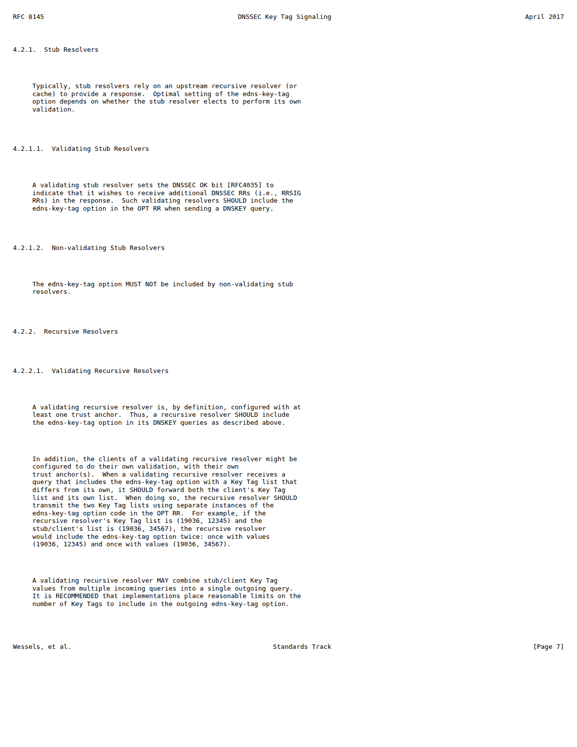RFC 8145 DNSSEC Key Tag Signaling April 2017
4.2.1. Stub Resolvers
Typically, stub resolvers rely on an upstream recursive resolver (or cache) to provide a response. Optimal setting of the edns-key-tag option depends on whether the stub resolver elects to perform its own validation.
4.2.1.1. Validating Stub Resolvers
A validating stub resolver sets the DNSSEC OK bit [RFC4035] to indicate that it wishes to receive additional DNSSEC RRs (i.e., RRSIG RRs) in the response. Such validating resolvers SHOULD include the edns-key-tag option in the OPT RR when sending a DNSKEY query.
4.2.1.2. Non-validating Stub Resolvers
The edns-key-tag option MUST NOT be included by non-validating stub resolvers.
4.2.2. Recursive Resolvers
4.2.2.1. Validating Recursive Resolvers
A validating recursive resolver is, by definition, configured with at least one trust anchor. Thus, a recursive resolver SHOULD include the edns-key-tag option in its DNSKEY queries as described above.
In addition, the clients of a validating recursive resolver might be configured to do their own validation, with their own trust anchor(s). When a validating recursive resolver receives a query that includes the edns-key-tag option with a Key Tag list that differs from its own, it SHOULD forward both the client's Key Tag list and its own list. When doing so, the recursive resolver SHOULD transmit the two Key Tag lists using separate instances of the edns-key-tag option code in the OPT RR. For example, if the recursive resolver's Key Tag list is (19036, 12345) and the stub/client's list is (19036, 34567), the recursive resolver would include the edns-key-tag option twice: once with values (19036, 12345) and once with values (19036, 34567).
A validating recursive resolver MAY combine stub/client Key Tag values from multiple incoming queries into a single outgoing query. It is RECOMMENDED that implementations place reasonable limits on the number of Key Tags to include in the outgoing edns-key-tag option.
Wessels, et al. Standards Track[Page 7]